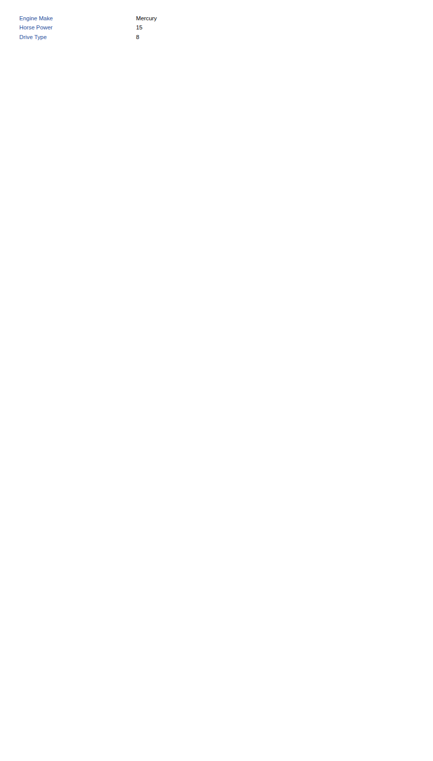| Engine Make | Mercury |
| Horse Power | 15 |
| Drive Type | 8 |